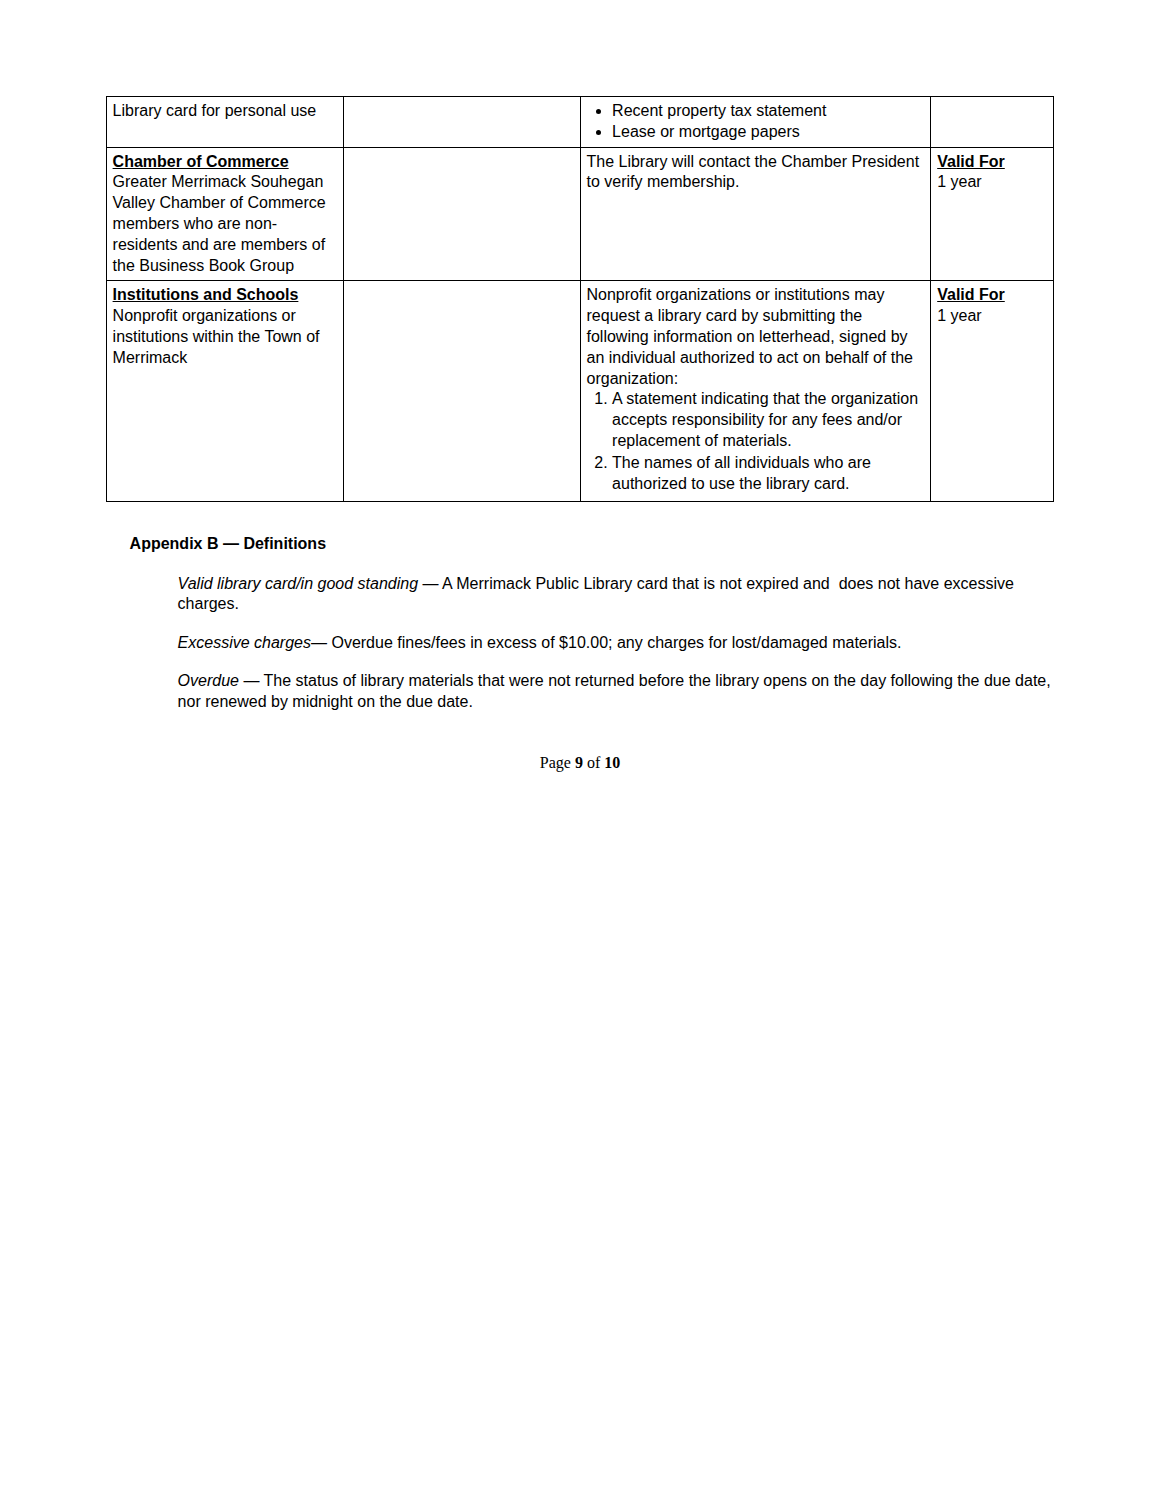| Library card for personal use | | Recent property tax statement Lease or mortgage papers | |
| Chamber of Commerce Greater Merrimack Souhegan Valley Chamber of Commerce members who are non-residents and are members of the Business Book Group | | The Library will contact the Chamber President to verify membership. | Valid For 1 year |
| Institutions and Schools Nonprofit organizations or institutions within the Town of Merrimack | | Nonprofit organizations or institutions may request a library card by submitting the following information on letterhead, signed by an individual authorized to act on behalf of the organization: A statement indicating that the organization accepts responsibility for any fees and/or replacement of materials. The names of all individuals who are authorized to use the library card. | Valid For 1 year |
Appendix B — Definitions
Valid library card/in good standing — A Merrimack Public Library card that is not expired and does not have excessive charges.
Excessive charges— Overdue fines/fees in excess of $10.00; any charges for lost/damaged materials.
Overdue — The status of library materials that were not returned before the library opens on the day following the due date, nor renewed by midnight on the due date.
Page 9 of 10